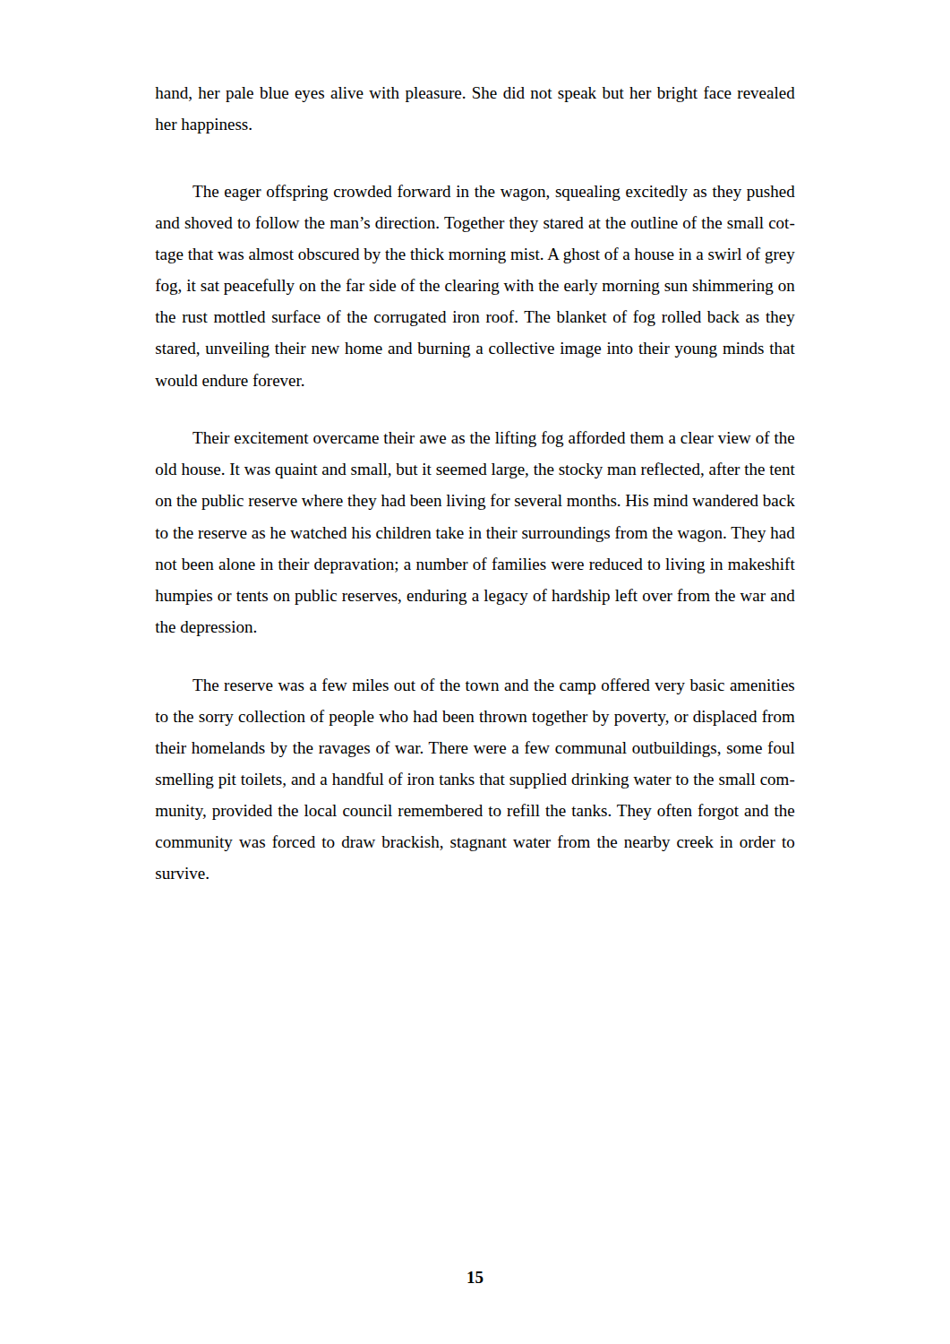hand, her pale blue eyes alive with pleasure. She did not speak but her bright face revealed her happiness.
The eager offspring crowded forward in the wagon, squealing excitedly as they pushed and shoved to follow the man’s direction. Together they stared at the outline of the small cottage that was almost obscured by the thick morning mist. A ghost of a house in a swirl of grey fog, it sat peacefully on the far side of the clearing with the early morning sun shimmering on the rust mottled surface of the corrugated iron roof. The blanket of fog rolled back as they stared, unveiling their new home and burning a collective image into their young minds that would endure forever.
Their excitement overcame their awe as the lifting fog afforded them a clear view of the old house. It was quaint and small, but it seemed large, the stocky man reflected, after the tent on the public reserve where they had been living for several months. His mind wandered back to the reserve as he watched his children take in their surroundings from the wagon. They had not been alone in their depravation; a number of families were reduced to living in makeshift humpies or tents on public reserves, enduring a legacy of hardship left over from the war and the depression.
The reserve was a few miles out of the town and the camp offered very basic amenities to the sorry collection of people who had been thrown together by poverty, or displaced from their homelands by the ravages of war. There were a few communal outbuildings, some foul smelling pit toilets, and a handful of iron tanks that supplied drinking water to the small community, provided the local council remembered to refill the tanks. They often forgot and the community was forced to draw brackish, stagnant water from the nearby creek in order to survive.
15